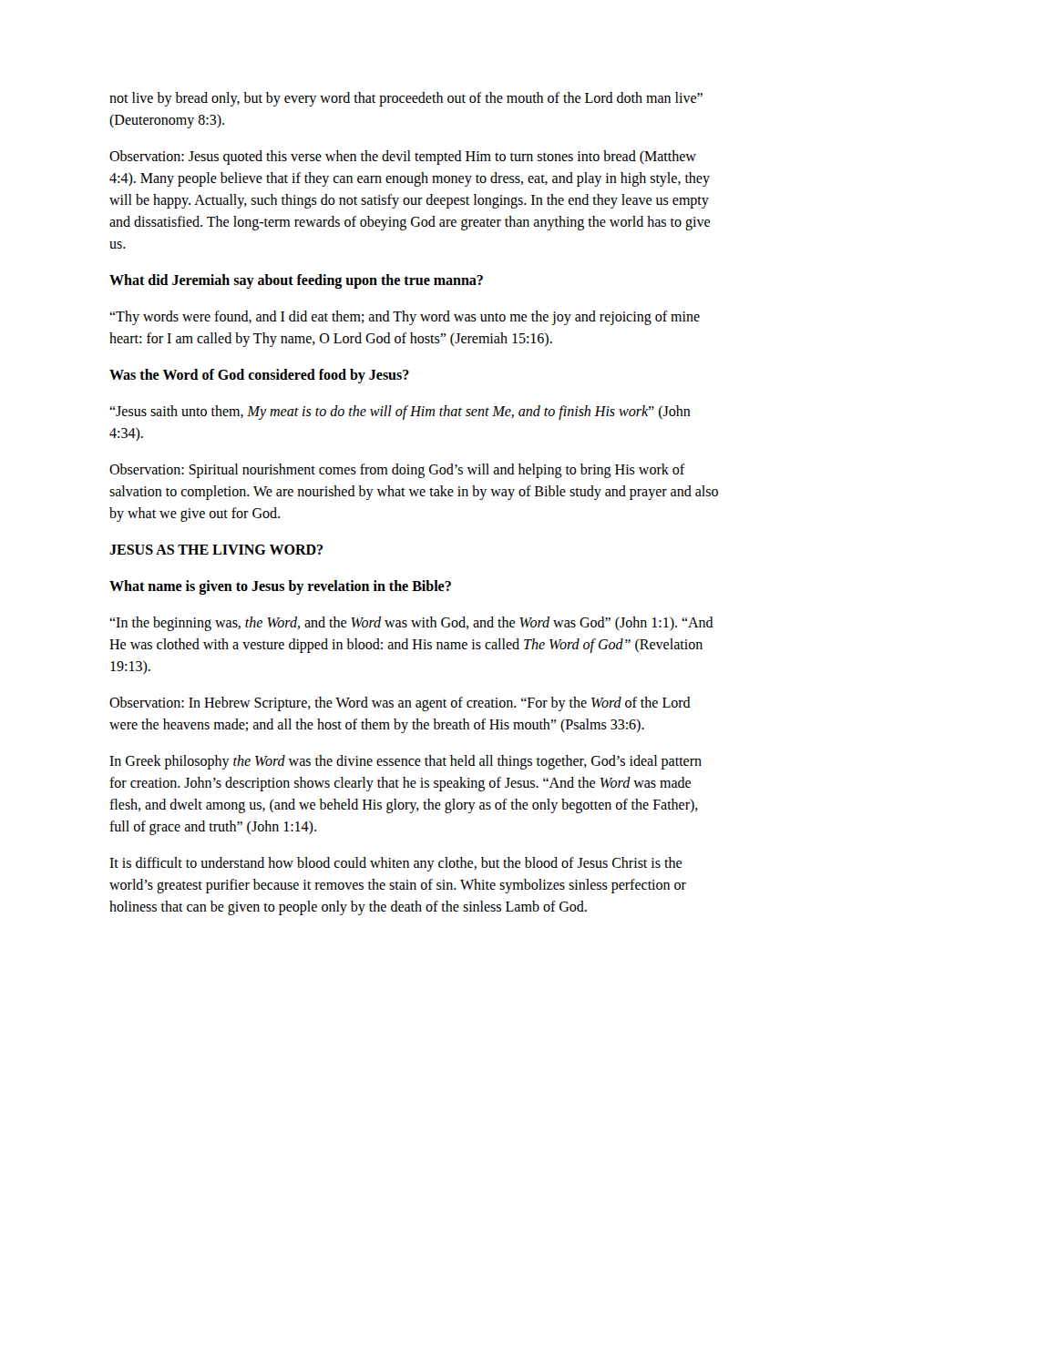not live by bread only, but by every word that proceedeth out of the mouth of the Lord doth man live” (Deuteronomy 8:3).
Observation: Jesus quoted this verse when the devil tempted Him to turn stones into bread (Matthew 4:4). Many people believe that if they can earn enough money to dress, eat, and play in high style, they will be happy. Actually, such things do not satisfy our deepest longings. In the end they leave us empty and dissatisfied. The long-term rewards of obeying God are greater than anything the world has to give us.
What did Jeremiah say about feeding upon the true manna?
“Thy words were found, and I did eat them; and Thy word was unto me the joy and rejoicing of mine heart: for I am called by Thy name, O Lord God of hosts” (Jeremiah 15:16).
Was the Word of God considered food by Jesus?
“Jesus saith unto them, My meat is to do the will of Him that sent Me, and to finish His work” (John 4:34).
Observation: Spiritual nourishment comes from doing God’s will and helping to bring His work of salvation to completion. We are nourished by what we take in by way of Bible study and prayer and also by what we give out for God.
JESUS AS THE LIVING WORD?
What name is given to Jesus by revelation in the Bible?
“In the beginning was, the Word, and the Word was with God, and the Word was God” (John 1:1). “And He was clothed with a vesture dipped in blood: and His name is called The Word of God” (Revelation 19:13).
Observation: In Hebrew Scripture, the Word was an agent of creation. “For by the Word of the Lord were the heavens made; and all the host of them by the breath of His mouth” (Psalms 33:6).
In Greek philosophy the Word was the divine essence that held all things together, God’s ideal pattern for creation. John’s description shows clearly that he is speaking of Jesus. “And the Word was made flesh, and dwelt among us, (and we beheld His glory, the glory as of the only begotten of the Father), full of grace and truth” (John 1:14).
It is difficult to understand how blood could whiten any clothe, but the blood of Jesus Christ is the world’s greatest purifier because it removes the stain of sin. White symbolizes sinless perfection or holiness that can be given to people only by the death of the sinless Lamb of God.